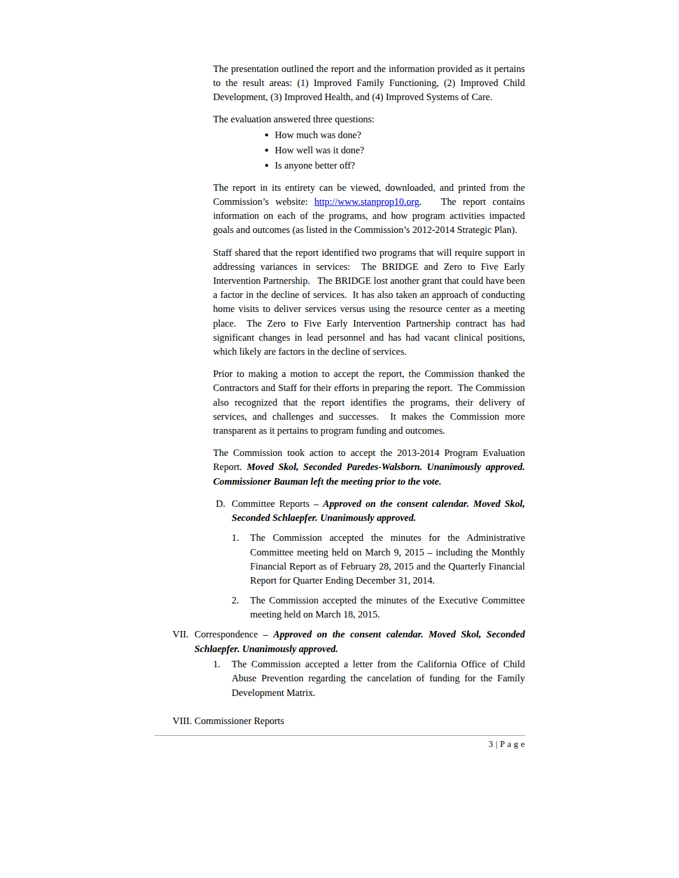The presentation outlined the report and the information provided as it pertains to the result areas: (1) Improved Family Functioning, (2) Improved Child Development, (3) Improved Health, and (4) Improved Systems of Care.
The evaluation answered three questions:
How much was done?
How well was it done?
Is anyone better off?
The report in its entirety can be viewed, downloaded, and printed from the Commission’s website: http://www.stanprop10.org. The report contains information on each of the programs, and how program activities impacted goals and outcomes (as listed in the Commission’s 2012-2014 Strategic Plan).
Staff shared that the report identified two programs that will require support in addressing variances in services: The BRIDGE and Zero to Five Early Intervention Partnership. The BRIDGE lost another grant that could have been a factor in the decline of services. It has also taken an approach of conducting home visits to deliver services versus using the resource center as a meeting place. The Zero to Five Early Intervention Partnership contract has had significant changes in lead personnel and has had vacant clinical positions, which likely are factors in the decline of services.
Prior to making a motion to accept the report, the Commission thanked the Contractors and Staff for their efforts in preparing the report. The Commission also recognized that the report identifies the programs, their delivery of services, and challenges and successes. It makes the Commission more transparent as it pertains to program funding and outcomes.
The Commission took action to accept the 2013-2014 Program Evaluation Report. Moved Skol, Seconded Paredes-Walsborn. Unanimously approved. Commissioner Bauman left the meeting prior to the vote.
D.
Committee Reports – Approved on the consent calendar. Moved Skol, Seconded Schlaepfer. Unanimously approved.
1.
The Commission accepted the minutes for the Administrative Committee meeting held on March 9, 2015 – including the Monthly Financial Report as of February 28, 2015 and the Quarterly Financial Report for Quarter Ending December 31, 2014.
2.
The Commission accepted the minutes of the Executive Committee meeting held on March 18, 2015.
VII.
Correspondence – Approved on the consent calendar. Moved Skol, Seconded Schlaepfer. Unanimously approved.
1.
The Commission accepted a letter from the California Office of Child Abuse Prevention regarding the cancelation of funding for the Family Development Matrix.
VIII.
Commissioner Reports
3 | P a g e